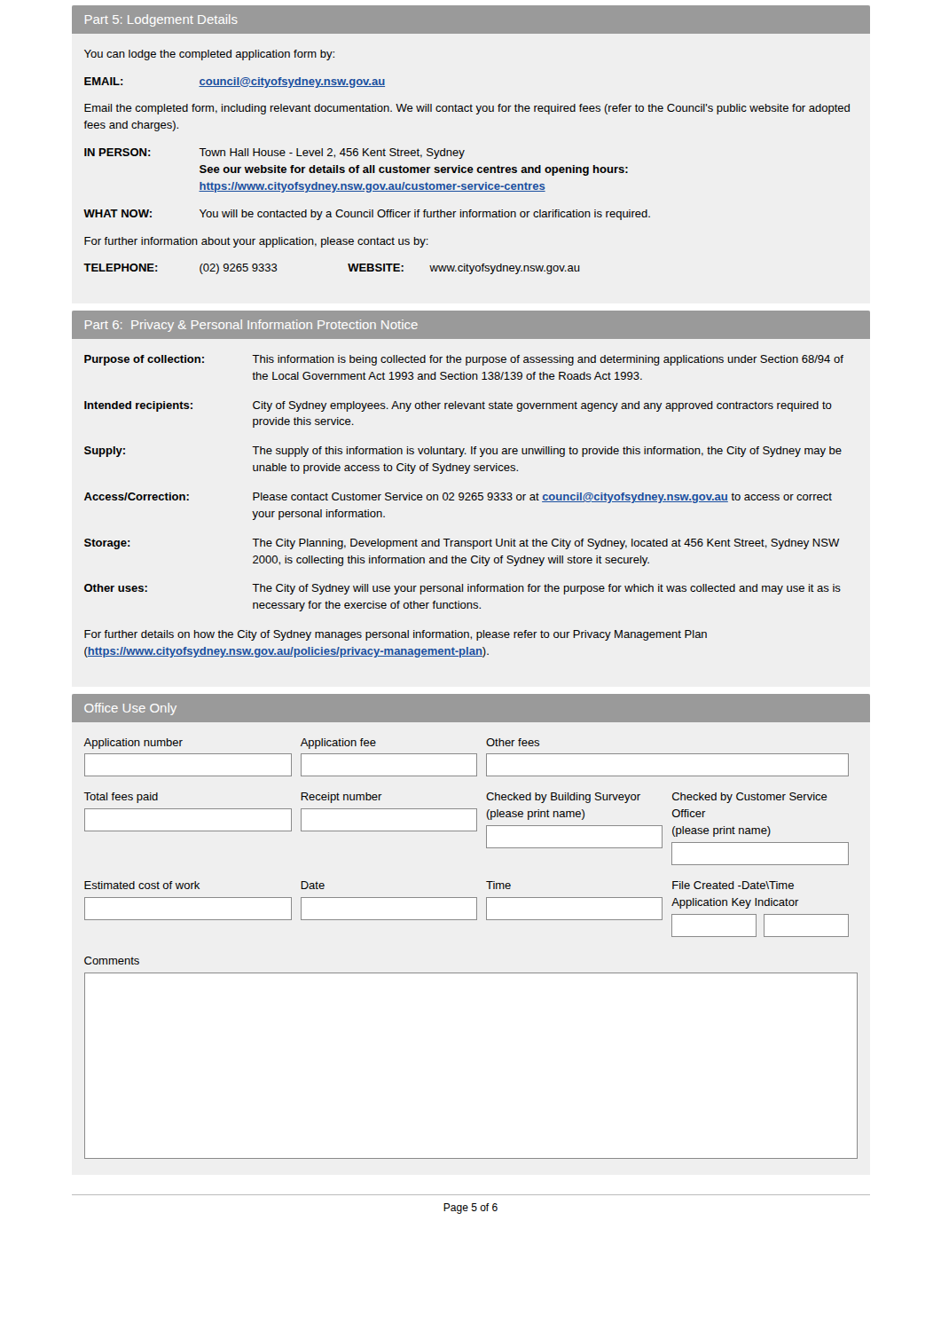Part 5: Lodgement Details
You can lodge the completed application form by:
EMAIL:
council@cityofsydney.nsw.gov.au
Email the completed form, including relevant documentation. We will contact you for the required fees (refer to the Council's public website for adopted fees and charges).
IN PERSON:
Town Hall House - Level 2, 456 Kent Street, Sydney
See our website for details of all customer service centres and opening hours:
https://www.cityofsydney.nsw.gov.au/customer-service-centres
WHAT NOW:
You will be contacted by a Council Officer if further information or clarification is required.
For further information about your application, please contact us by:
TELEPHONE:
(02) 9265 9333 WEBSITE: www.cityofsydney.nsw.gov.au
Part 6: Privacy & Personal Information Protection Notice
Purpose of collection:
This information is being collected for the purpose of assessing and determining applications under Section 68/94 of the Local Government Act 1993 and Section 138/139 of the Roads Act 1993.
Intended recipients:
City of Sydney employees. Any other relevant state government agency and any approved contractors required to provide this service.
Supply:
The supply of this information is voluntary. If you are unwilling to provide this information, the City of Sydney may be unable to provide access to City of Sydney services.
Access/Correction:
Please contact Customer Service on 02 9265 9333 or at council@cityofsydney.nsw.gov.au to access or correct your personal information.
Storage:
The City Planning, Development and Transport Unit at the City of Sydney, located at 456 Kent Street, Sydney NSW 2000, is collecting this information and the City of Sydney will store it securely.
Other uses:
The City of Sydney will use your personal information for the purpose for which it was collected and may use it as is necessary for the exercise of other functions.
For further details on how the City of Sydney manages personal information, please refer to our Privacy Management Plan (https://www.cityofsydney.nsw.gov.au/policies/privacy-management-plan).
Office Use Only
| Application number | Application fee | Other fees |
| Total fees paid | Receipt number | Checked by Building Surveyor (please print name) | Checked by Customer Service Officer (please print name) |
| Estimated cost of work | Date | Time | File Created -Date\Time Application Key Indicator |
Comments
Page 5 of 6